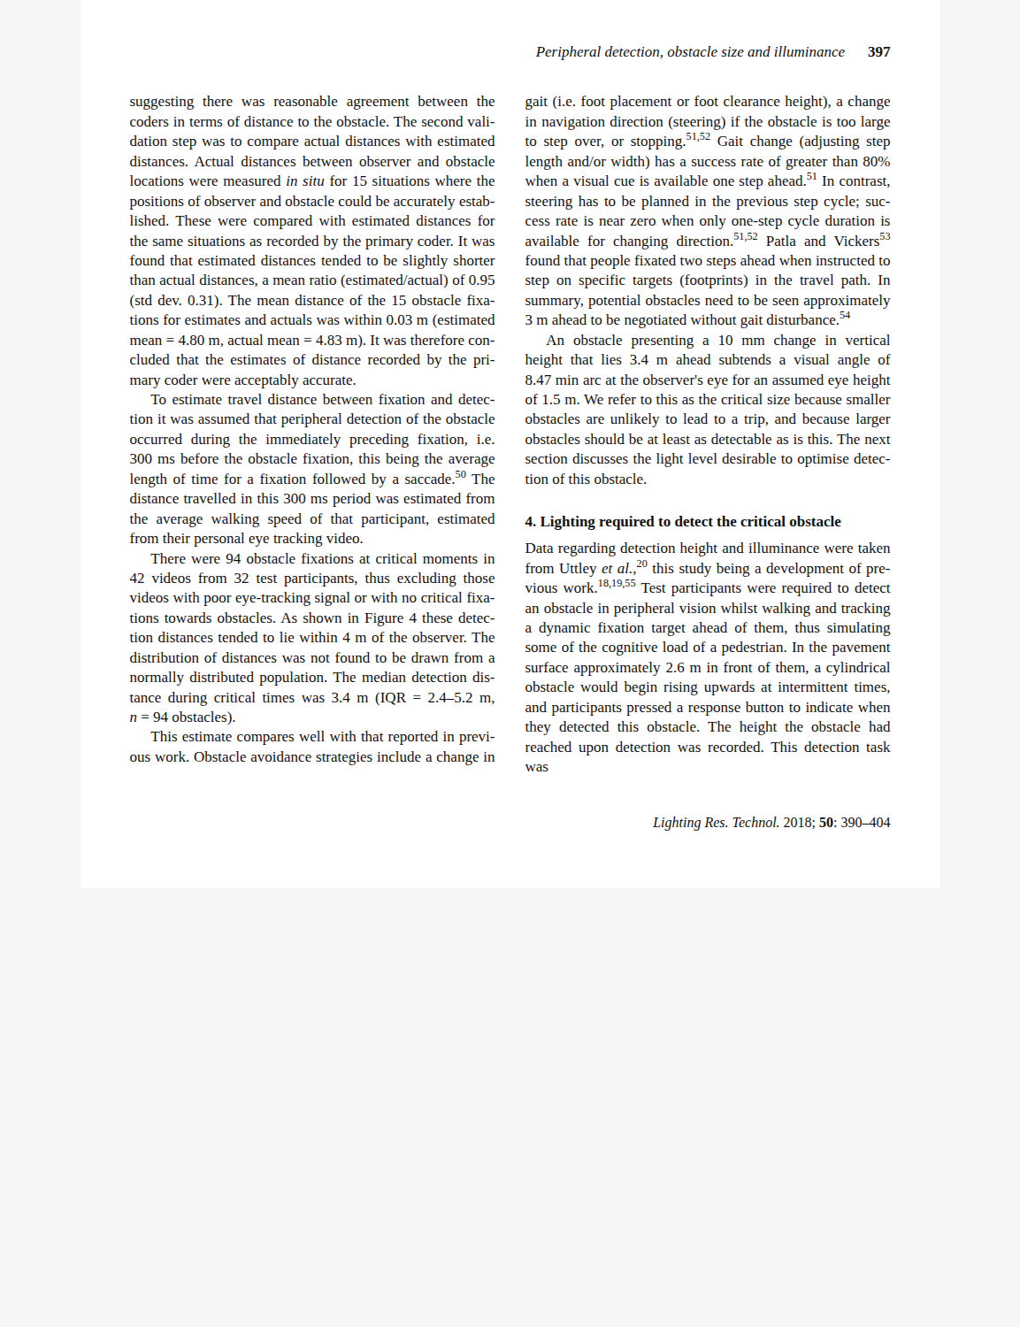Peripheral detection, obstacle size and illuminance397
suggesting there was reasonable agreement between the coders in terms of distance to the obstacle. The second validation step was to compare actual distances with estimated distances. Actual distances between observer and obstacle locations were measured in situ for 15 situations where the positions of observer and obstacle could be accurately established. These were compared with estimated distances for the same situations as recorded by the primary coder. It was found that estimated distances tended to be slightly shorter than actual distances, a mean ratio (estimated/actual) of 0.95 (std dev. 0.31). The mean distance of the 15 obstacle fixations for estimates and actuals was within 0.03 m (estimated mean = 4.80 m, actual mean = 4.83 m). It was therefore concluded that the estimates of distance recorded by the primary coder were acceptably accurate.
To estimate travel distance between fixation and detection it was assumed that peripheral detection of the obstacle occurred during the immediately preceding fixation, i.e. 300 ms before the obstacle fixation, this being the average length of time for a fixation followed by a saccade.50 The distance travelled in this 300 ms period was estimated from the average walking speed of that participant, estimated from their personal eye tracking video.
There were 94 obstacle fixations at critical moments in 42 videos from 32 test participants, thus excluding those videos with poor eye-tracking signal or with no critical fixations towards obstacles. As shown in Figure 4 these detection distances tended to lie within 4 m of the observer. The distribution of distances was not found to be drawn from a normally distributed population. The median detection distance during critical times was 3.4 m (IQR = 2.4–5.2 m, n = 94 obstacles).
This estimate compares well with that reported in previous work. Obstacle avoidance strategies include a change in gait (i.e. foot placement or foot clearance height), a change in navigation direction (steering) if the obstacle is too large to step over, or stopping.51,52 Gait change (adjusting step length and/or width) has a success rate of greater than 80% when a visual cue is available one step ahead.51 In contrast, steering has to be planned in the previous step cycle; success rate is near zero when only one-step cycle duration is available for changing direction.51,52 Patla and Vickers53 found that people fixated two steps ahead when instructed to step on specific targets (footprints) in the travel path. In summary, potential obstacles need to be seen approximately 3 m ahead to be negotiated without gait disturbance.54
An obstacle presenting a 10 mm change in vertical height that lies 3.4 m ahead subtends a visual angle of 8.47 min arc at the observer's eye for an assumed eye height of 1.5 m. We refer to this as the critical size because smaller obstacles are unlikely to lead to a trip, and because larger obstacles should be at least as detectable as is this. The next section discusses the light level desirable to optimise detection of this obstacle.
4. Lighting required to detect the critical obstacle
Data regarding detection height and illuminance were taken from Uttley et al.,20 this study being a development of previous work.18,19,55 Test participants were required to detect an obstacle in peripheral vision whilst walking and tracking a dynamic fixation target ahead of them, thus simulating some of the cognitive load of a pedestrian. In the pavement surface approximately 2.6 m in front of them, a cylindrical obstacle would begin rising upwards at intermittent times, and participants pressed a response button to indicate when they detected this obstacle. The height the obstacle had reached upon detection was recorded. This detection task was
Lighting Res. Technol. 2018; 50: 390–404